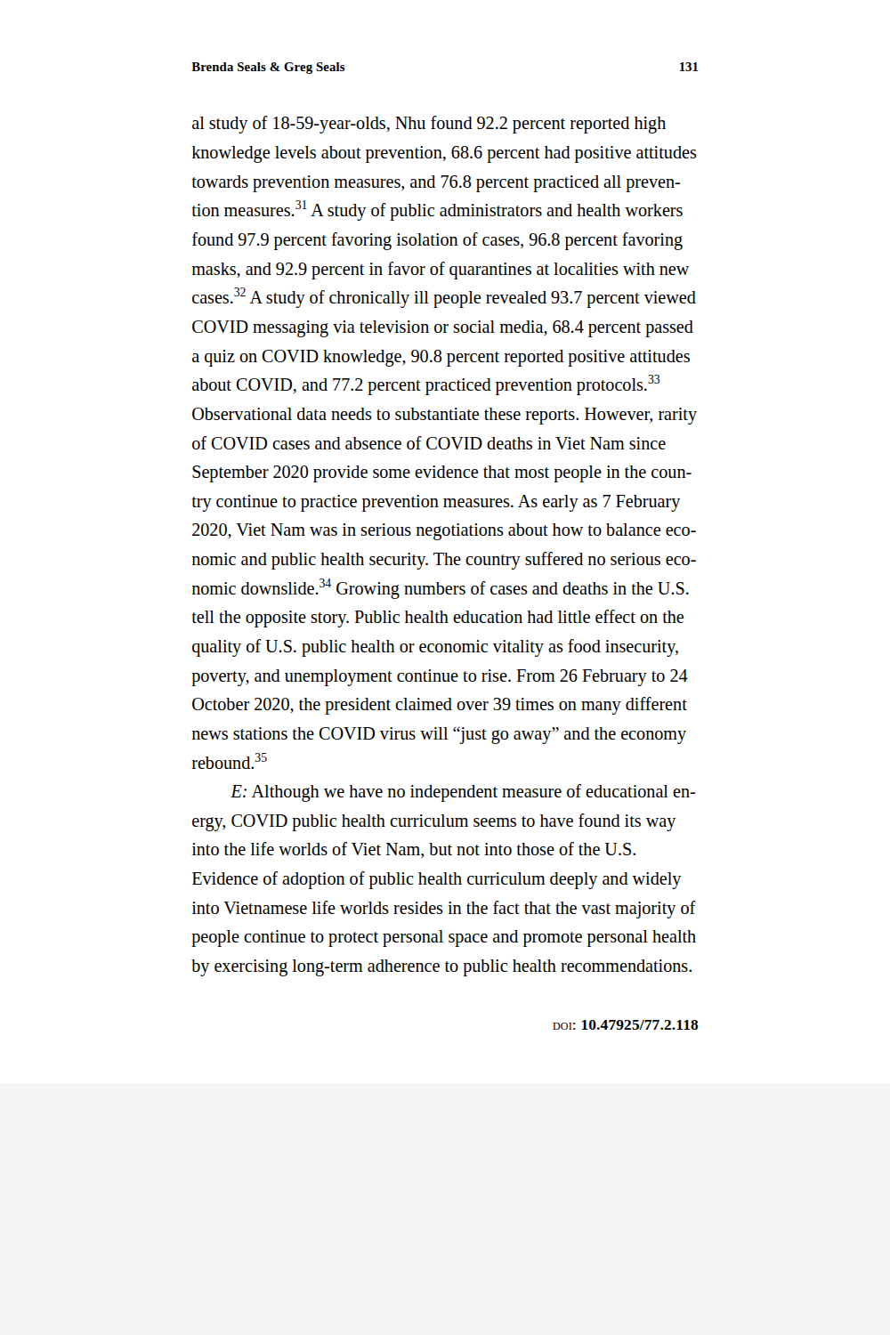Brenda Seals & Greg Seals 131
al study of 18-59-year-olds, Nhu found 92.2 percent reported high knowledge levels about prevention, 68.6 percent had positive attitudes towards prevention measures, and 76.8 percent practiced all prevention measures.31 A study of public administrators and health workers found 97.9 percent favoring isolation of cases, 96.8 percent favoring masks, and 92.9 percent in favor of quarantines at localities with new cases.32 A study of chronically ill people revealed 93.7 percent viewed COVID messaging via television or social media, 68.4 percent passed a quiz on COVID knowledge, 90.8 percent reported positive attitudes about COVID, and 77.2 percent practiced prevention protocols.33 Observational data needs to substantiate these reports. However, rarity of COVID cases and absence of COVID deaths in Viet Nam since September 2020 provide some evidence that most people in the country continue to practice prevention measures. As early as 7 February 2020, Viet Nam was in serious negotiations about how to balance economic and public health security. The country suffered no serious economic downslide.34 Growing numbers of cases and deaths in the U.S. tell the opposite story. Public health education had little effect on the quality of U.S. public health or economic vitality as food insecurity, poverty, and unemployment continue to rise. From 26 February to 24 October 2020, the president claimed over 39 times on many different news stations the COVID virus will “just go away” and the economy rebound.35
E: Although we have no independent measure of educational energy, COVID public health curriculum seems to have found its way into the life worlds of Viet Nam, but not into those of the U.S. Evidence of adoption of public health curriculum deeply and widely into Vietnamese life worlds resides in the fact that the vast majority of people continue to protect personal space and promote personal health by exercising long-term adherence to public health recommendations.
doi: 10.47925/77.2.118